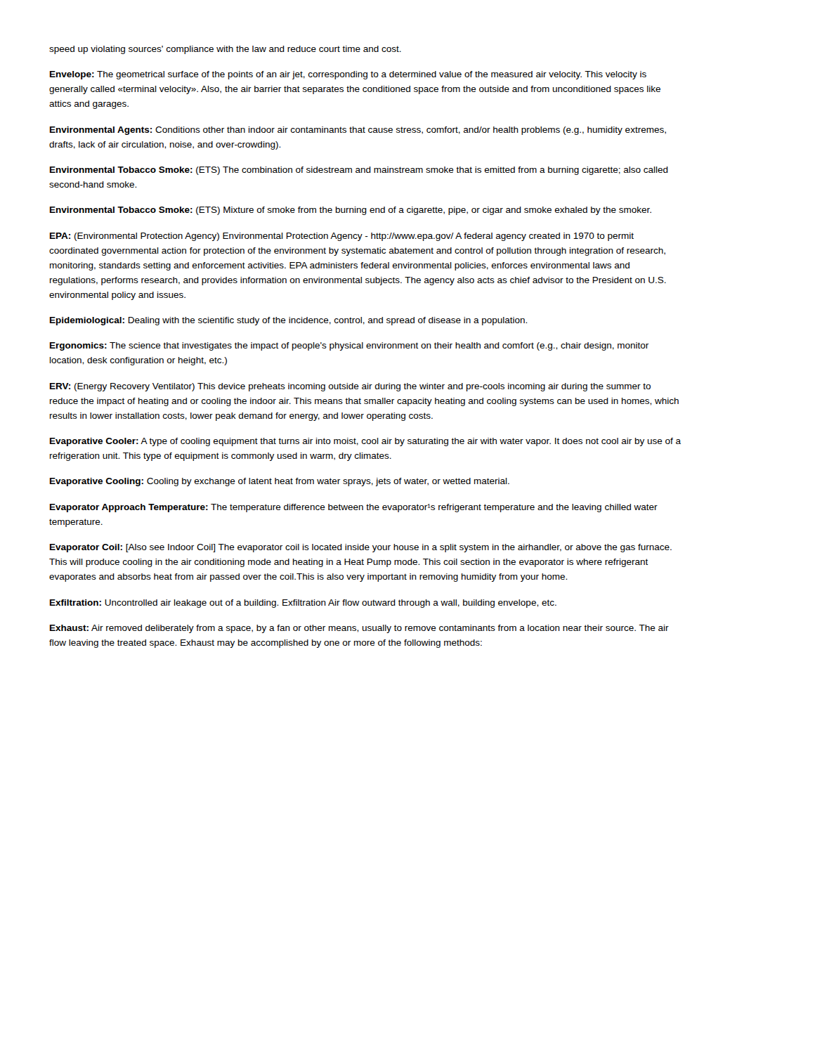speed up violating sources' compliance with the law and reduce court time and cost.
Envelope: The geometrical surface of the points of an air jet, corresponding to a determined value of the measured air velocity. This velocity is generally called «terminal velocity». Also, the air barrier that separates the conditioned space from the outside and from unconditioned spaces like attics and garages.
Environmental Agents: Conditions other than indoor air contaminants that cause stress, comfort, and/or health problems (e.g., humidity extremes, drafts, lack of air circulation, noise, and over-crowding).
Environmental Tobacco Smoke: (ETS) The combination of sidestream and mainstream smoke that is emitted from a burning cigarette; also called second-hand smoke.
Environmental Tobacco Smoke: (ETS) Mixture of smoke from the burning end of a cigarette, pipe, or cigar and smoke exhaled by the smoker.
EPA: (Environmental Protection Agency) Environmental Protection Agency - http://www.epa.gov/ A federal agency created in 1970 to permit coordinated governmental action for protection of the environment by systematic abatement and control of pollution through integration of research, monitoring, standards setting and enforcement activities. EPA administers federal environmental policies, enforces environmental laws and regulations, performs research, and provides information on environmental subjects. The agency also acts as chief advisor to the President on U.S. environmental policy and issues.
Epidemiological: Dealing with the scientific study of the incidence, control, and spread of disease in a population.
Ergonomics: The science that investigates the impact of people's physical environment on their health and comfort (e.g., chair design, monitor location, desk configuration or height, etc.)
ERV: (Energy Recovery Ventilator) This device preheats incoming outside air during the winter and pre-cools incoming air during the summer to reduce the impact of heating and or cooling the indoor air. This means that smaller capacity heating and cooling systems can be used in homes, which results in lower installation costs, lower peak demand for energy, and lower operating costs.
Evaporative Cooler: A type of cooling equipment that turns air into moist, cool air by saturating the air with water vapor. It does not cool air by use of a refrigeration unit. This type of equipment is commonly used in warm, dry climates.
Evaporative Cooling: Cooling by exchange of latent heat from water sprays, jets of water, or wetted material.
Evaporator Approach Temperature: The temperature difference between the evaporator¹s refrigerant temperature and the leaving chilled water temperature.
Evaporator Coil: [Also see Indoor Coil] The evaporator coil is located inside your house in a split system in the airhandler, or above the gas furnace. This will produce cooling in the air conditioning mode and heating in a Heat Pump mode. This coil section in the evaporator is where refrigerant evaporates and absorbs heat from air passed over the coil.This is also very important in removing humidity from your home.
Exfiltration: Uncontrolled air leakage out of a building. Exfiltration Air flow outward through a wall, building envelope, etc.
Exhaust: Air removed deliberately from a space, by a fan or other means, usually to remove contaminants from a location near their source. The air flow leaving the treated space. Exhaust may be accomplished by one or more of the following methods: